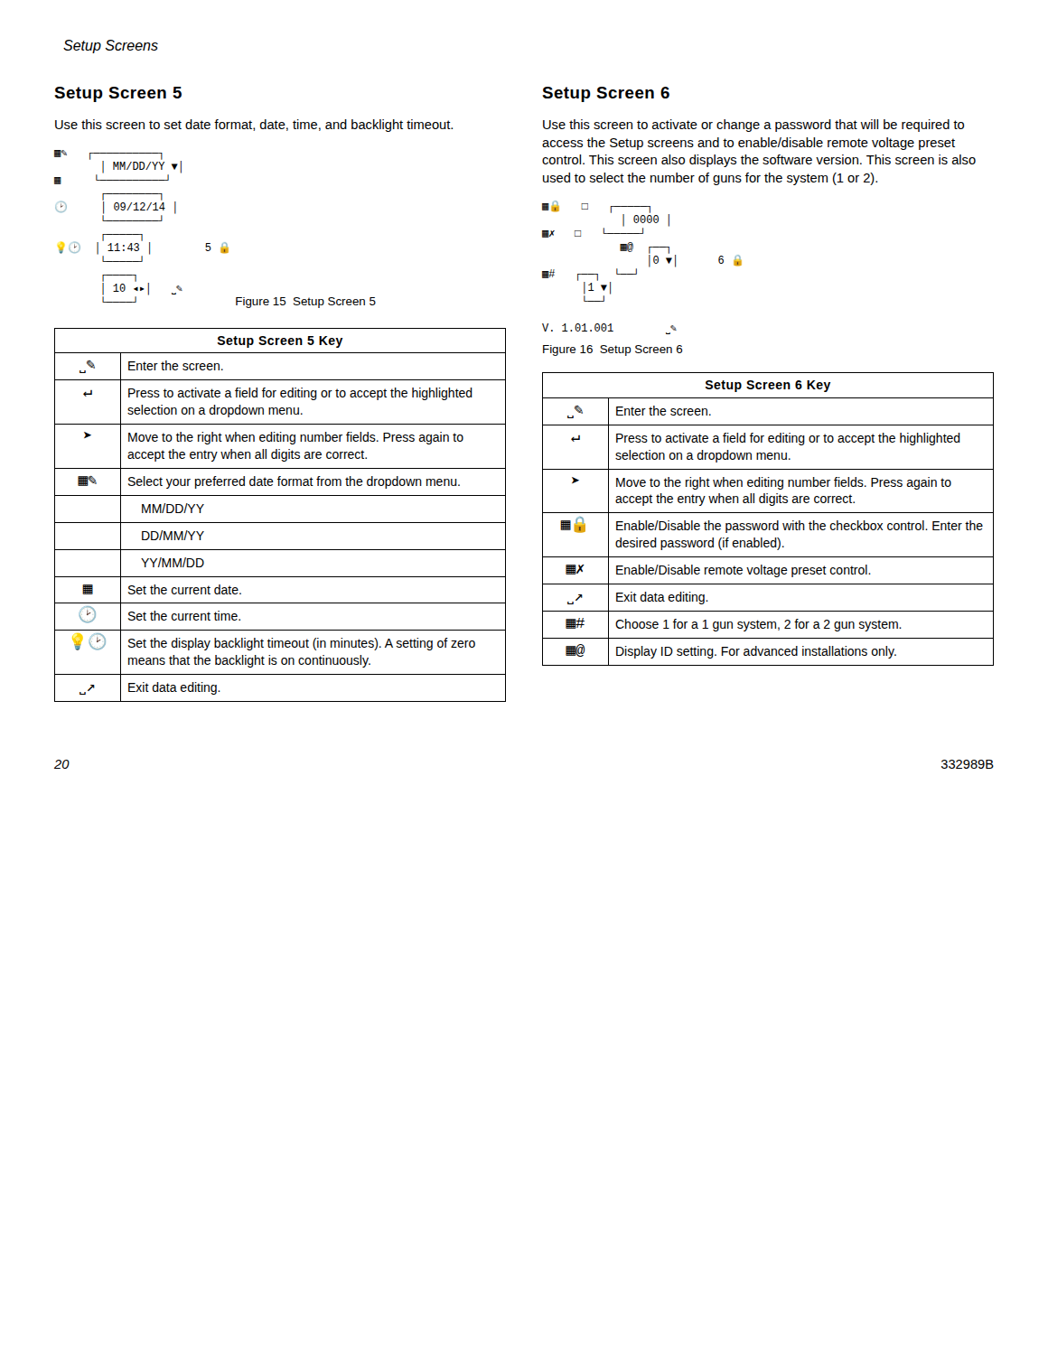Setup Screens
Setup Screen 5
Use this screen to set date format, date, time, and backlight timeout.
▦✎ ┌──────────┐ │ MM/DD/YY ▼│ ▦ └──────────┘ ┌────────┐ 🕑 │ 09/12/14 │ └────────┘ ┌─────┐ 💡🕑 │ 11:43 │ 5 🔒 └─────┘ ┌────┐ │ 10 ◂▸│ ⎵✎ └────┘
Figure 15 Setup Screen 5
| Setup Screen 5 Key |
| --- |
| ⎵✎ | Enter the screen. |
| ↵ | Press to activate a field for editing or to accept the highlighted selection on a dropdown menu. |
| ➤ | Move to the right when editing number fields. Press again to accept the entry when all digits are correct. |
| ▦✎ | Select your preferred date format from the dropdown menu. |
| | MM/DD/YY |
| | DD/MM/YY |
| | YY/MM/DD |
| ▦ | Set the current date. |
| 🕑 | Set the current time. |
| 💡🕑 | Set the display backlight timeout (in minutes). A setting of zero means that the backlight is on continuously. |
| ⎵↗ | Exit data editing. |
Setup Screen 6
Use this screen to activate or change a password that will be required to access the Setup screens and to enable/disable remote voltage preset control. This screen also displays the software version. This screen is also used to select the number of guns for the system (1 or 2).
▦🔒 □ ┌─────┐ │ 0000 │ ▦✗ □ └─────┘ ▦@ ┌──┐ │0 ▼│ 6 🔒 ▦# ┌──┐ └──┘ │1 ▼│ └──┘ V. 1.01.001 ⎵✎
Figure 16 Setup Screen 6
| Setup Screen 6 Key |
| --- |
| ⎵✎ | Enter the screen. |
| ↵ | Press to activate a field for editing or to accept the highlighted selection on a dropdown menu. |
| ➤ | Move to the right when editing number fields. Press again to accept the entry when all digits are correct. |
| ▦🔒 | Enable/Disable the password with the checkbox control. Enter the desired password (if enabled). |
| ▦✗ | Enable/Disable remote voltage preset control. |
| ⎵↗ | Exit data editing. |
| ▦# | Choose 1 for a 1 gun system, 2 for a 2 gun system. |
| ▦@ | Display ID setting. For advanced installations only. |
20 332989B